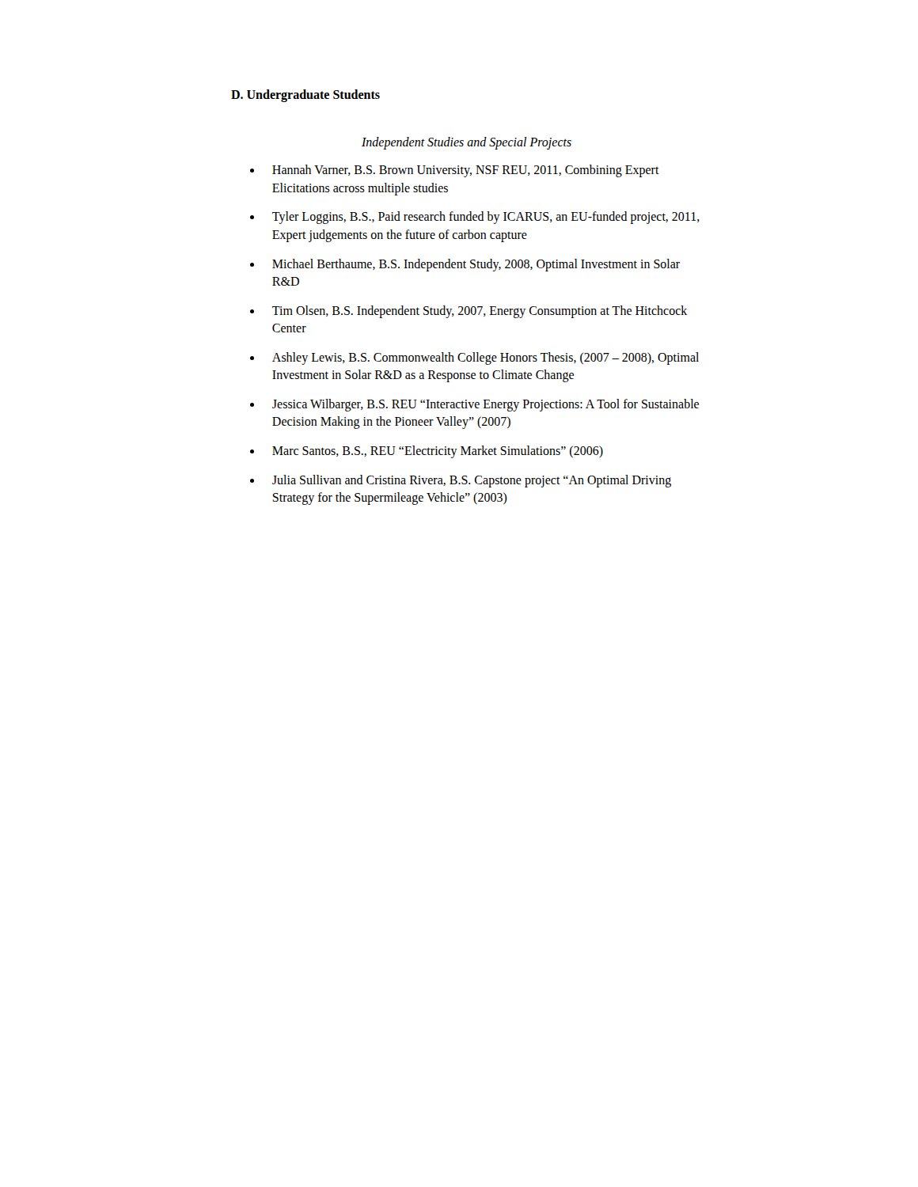D. Undergraduate Students
Independent Studies and Special Projects
Hannah Varner, B.S. Brown University, NSF REU, 2011, Combining Expert Elicitations across multiple studies
Tyler Loggins, B.S., Paid research funded by ICARUS, an EU-funded project, 2011, Expert judgements on the future of carbon capture
Michael Berthaume, B.S. Independent Study, 2008, Optimal Investment in Solar R&D
Tim Olsen, B.S. Independent Study, 2007, Energy Consumption at The Hitchcock Center
Ashley Lewis, B.S. Commonwealth College Honors Thesis, (2007 – 2008), Optimal Investment in Solar R&D as a Response to Climate Change
Jessica Wilbarger, B.S. REU “Interactive Energy Projections: A Tool for Sustainable Decision Making in the Pioneer Valley” (2007)
Marc Santos, B.S., REU “Electricity Market Simulations” (2006)
Julia Sullivan and Cristina Rivera, B.S. Capstone project “An Optimal Driving Strategy for the Supermileage Vehicle” (2003)